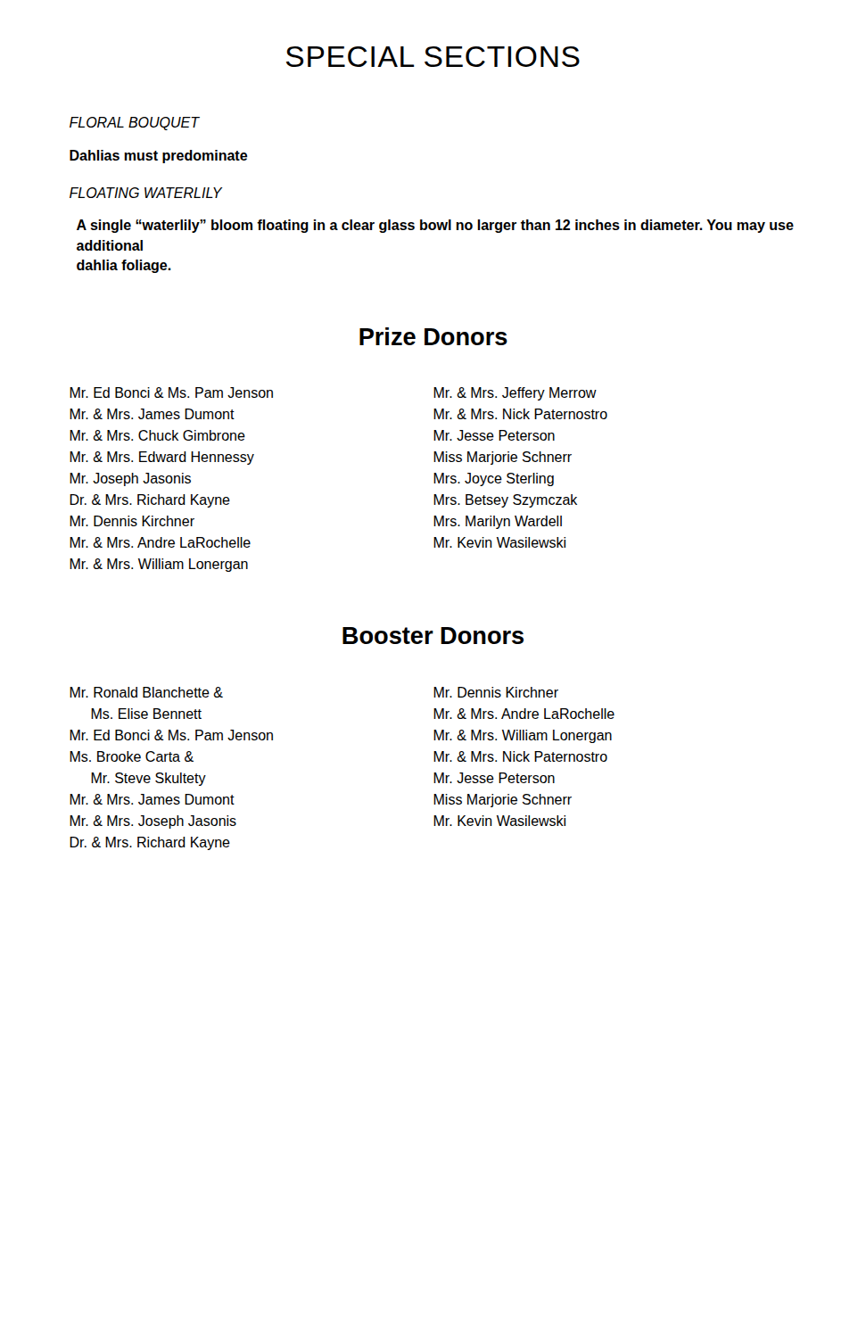SPECIAL SECTIONS
FLORAL BOUQUET
Dahlias must predominate
FLOATING WATERLILY
A single “waterlily” bloom floating in a clear glass bowl no larger than 12 inches in diameter. You may use additional
dahlia foliage.
Prize Donors
| Mr. Ed Bonci & Ms. Pam Jenson | Mr. & Mrs. Jeffery Merrow |
| Mr. & Mrs. James Dumont | Mr. & Mrs. Nick Paternostro |
| Mr. & Mrs. Chuck Gimbrone | Mr. Jesse Peterson |
| Mr. & Mrs. Edward Hennessy | Miss Marjorie Schnerr |
| Mr. Joseph Jasonis | Mrs. Joyce Sterling |
| Dr. & Mrs. Richard Kayne | Mrs. Betsey Szymczak |
| Mr. Dennis Kirchner | Mrs. Marilyn Wardell |
| Mr. & Mrs. Andre LaRochelle | Mr. Kevin Wasilewski |
| Mr. & Mrs. William Lonergan | |
Booster Donors
| Mr. Ronald Blanchette & | Mr. Dennis Kirchner |
| Ms. Elise Bennett | Mr. & Mrs. Andre LaRochelle |
| Mr. Ed Bonci & Ms. Pam Jenson | Mr. & Mrs. William Lonergan |
| Ms. Brooke Carta & | Mr. & Mrs. Nick Paternostro |
| Mr. Steve Skultety | Mr. Jesse Peterson |
| Mr. & Mrs. James Dumont | Miss Marjorie Schnerr |
| Mr. & Mrs. Joseph Jasonis | Mr. Kevin Wasilewski |
| Dr. & Mrs. Richard Kayne | |